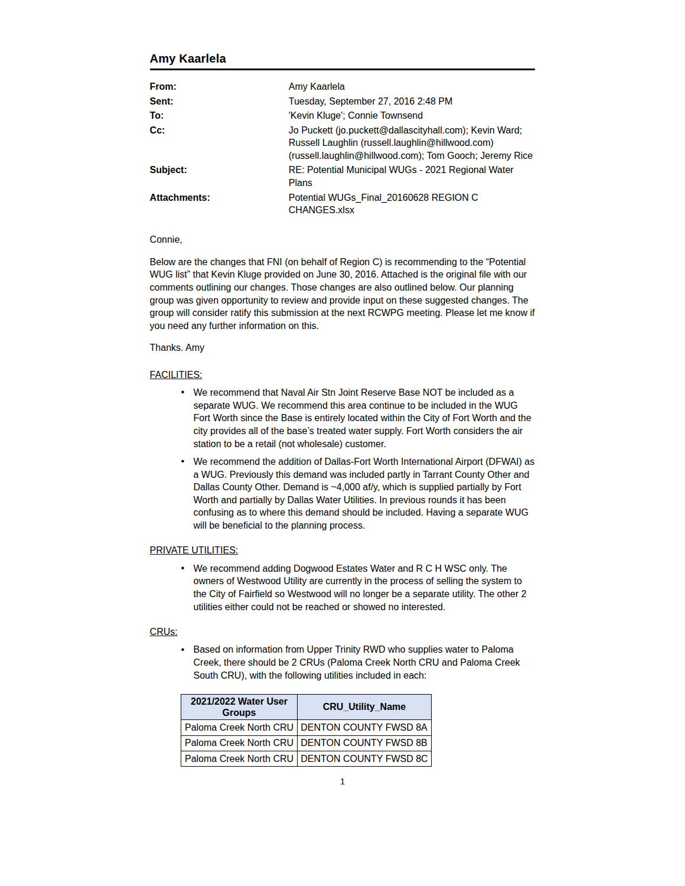Amy Kaarlela
| From: | Amy Kaarlela |
| Sent: | Tuesday, September 27, 2016 2:48 PM |
| To: | 'Kevin Kluge'; Connie Townsend |
| Cc: | Jo Puckett (jo.puckett@dallascityhall.com); Kevin Ward; Russell Laughlin (russell.laughlin@hillwood.com) (russell.laughlin@hillwood.com); Tom Gooch; Jeremy Rice |
| Subject: | RE: Potential Municipal WUGs - 2021 Regional Water Plans |
| Attachments: | Potential WUGs_Final_20160628 REGION C CHANGES.xlsx |
Connie,
Below are the changes that FNI (on behalf of Region C) is recommending to the “Potential WUG list” that Kevin Kluge provided on June 30, 2016. Attached is the original file with our comments outlining our changes. Those changes are also outlined below. Our planning group was given opportunity to review and provide input on these suggested changes. The group will consider ratify this submission at the next RCWPG meeting. Please let me know if you need any further information on this.
Thanks. Amy
FACILITIES:
We recommend that Naval Air Stn Joint Reserve Base NOT be included as a separate WUG. We recommend this area continue to be included in the WUG Fort Worth since the Base is entirely located within the City of Fort Worth and the city provides all of the base’s treated water supply. Fort Worth considers the air station to be a retail (not wholesale) customer.
We recommend the addition of Dallas-Fort Worth International Airport (DFWAI) as a WUG. Previously this demand was included partly in Tarrant County Other and Dallas County Other. Demand is ~4,000 af/y, which is supplied partially by Fort Worth and partially by Dallas Water Utilities. In previous rounds it has been confusing as to where this demand should be included. Having a separate WUG will be beneficial to the planning process.
PRIVATE UTILITIES:
We recommend adding Dogwood Estates Water and R C H WSC only. The owners of Westwood Utility are currently in the process of selling the system to the City of Fairfield so Westwood will no longer be a separate utility. The other 2 utilities either could not be reached or showed no interested.
CRUs:
Based on information from Upper Trinity RWD who supplies water to Paloma Creek, there should be 2 CRUs (Paloma Creek North CRU and Paloma Creek South CRU), with the following utilities included in each:
| 2021/2022 Water User Groups | CRU_Utility_Name |
| --- | --- |
| Paloma Creek North CRU | DENTON COUNTY FWSD 8A |
| Paloma Creek North CRU | DENTON COUNTY FWSD 8B |
| Paloma Creek North CRU | DENTON COUNTY FWSD 8C |
1